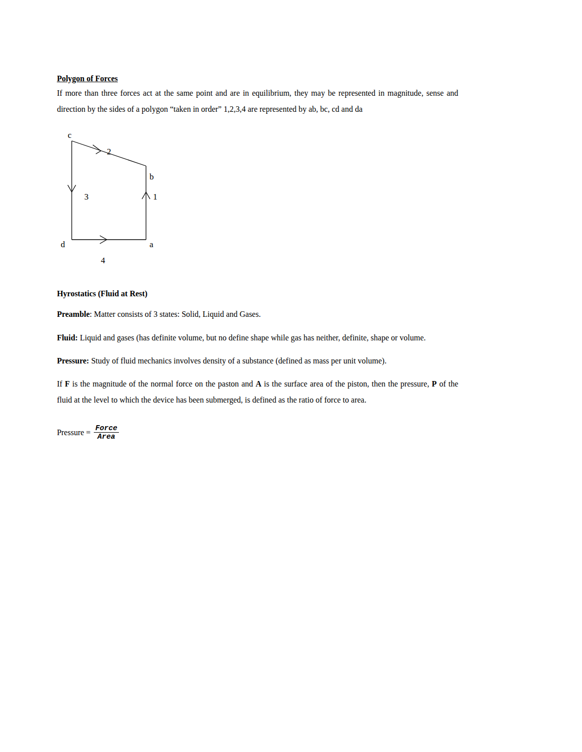Polygon of Forces
If more than three forces act at the same point and are in equilibrium, they may be represented in magnitude, sense and direction by the sides of a polygon “taken in order” 1,2,3,4 are represented by ab, bc, cd and da
c b a d 2 3 1 4
Hyrostatics (Fluid at Rest)
Preamble: Matter consists of 3 states: Solid, Liquid and Gases.
Fluid: Liquid and gases (has definite volume, but no define shape while gas has neither, definite, shape or volume.
Pressure: Study of fluid mechanics involves density of a substance (defined as mass per unit volume).
If F is the magnitude of the normal force on the paston and A is the surface area of the piston, then the pressure, P of the fluid at the level to which the device has been submerged, is defined as the ratio of force to area.
Pressure = Force Area